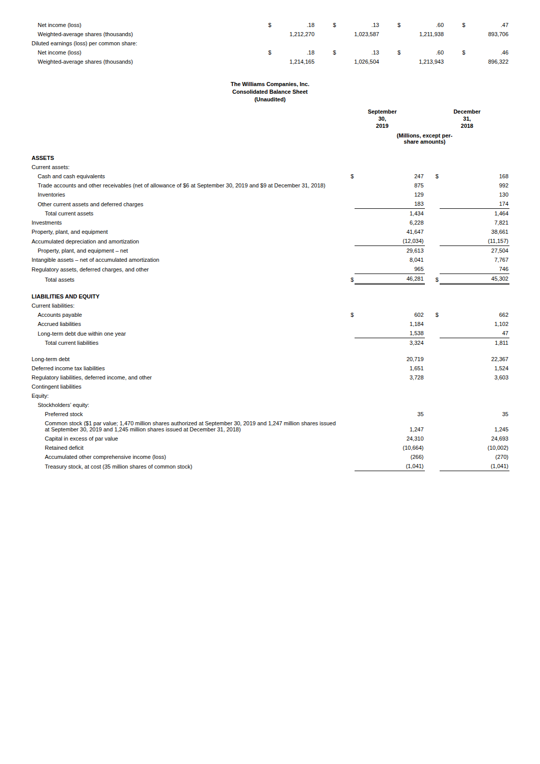| Net income (loss) | $ | .18 | $ | .13 | $ | .60 | $ | .47 |
| Weighted-average shares (thousands) | | 1,212,270 | | 1,023,587 | | 1,211,938 | | 893,706 |
| Diluted earnings (loss) per common share: | | | | | | | | |
| Net income (loss) | $ | .18 | $ | .13 | $ | .60 | $ | .46 |
| Weighted-average shares (thousands) | | 1,214,165 | | 1,026,504 | | 1,213,943 | | 896,322 |
The Williams Companies, Inc.
Consolidated Balance Sheet
(Unaudited)
| | September 30, 2019 | December 31, 2018 |
| | (Millions, except per- share amounts) |
| ASSETS | | | | |
| Current assets: | | | | |
| Cash and cash equivalents | $ | 247 | $ | 168 |
| Trade accounts and other receivables (net of allowance of $6 at September 30, 2019 and $9 at December 31, 2018) | | 875 | | 992 |
| Inventories | | 129 | | 130 |
| Other current assets and deferred charges | | 183 | | 174 |
| Total current assets | | 1,434 | | 1,464 |
| Investments | | 6,228 | | 7,821 |
| Property, plant, and equipment | | 41,647 | | 38,661 |
| Accumulated depreciation and amortization | | (12,034) | | (11,157) |
| Property, plant, and equipment – net | | 29,613 | | 27,504 |
| Intangible assets – net of accumulated amortization | | 8,041 | | 7,767 |
| Regulatory assets, deferred charges, and other | | 965 | | 746 |
| Total assets | $ | 46,281 | $ | 45,302 |
| LIABILITIES AND EQUITY | | | | |
| Current liabilities: | | | | |
| Accounts payable | $ | 602 | $ | 662 |
| Accrued liabilities | | 1,184 | | 1,102 |
| Long-term debt due within one year | | 1,538 | | 47 |
| Total current liabilities | | 3,324 | | 1,811 |
| Long-term debt | | 20,719 | | 22,367 |
| Deferred income tax liabilities | | 1,651 | | 1,524 |
| Regulatory liabilities, deferred income, and other | | 3,728 | | 3,603 |
| Contingent liabilities | | | | |
| Equity: | | | | |
| Stockholders’ equity: | | | | |
| Preferred stock | | 35 | | 35 |
| Common stock ($1 par value; 1,470 million shares authorized at September 30, 2019 and 1,247 million shares issued at September 30, 2019 and 1,245 million shares issued at December 31, 2018) | | 1,247 | | 1,245 |
| Capital in excess of par value | | 24,310 | | 24,693 |
| Retained deficit | | (10,664) | | (10,002) |
| Accumulated other comprehensive income (loss) | | (266) | | (270) |
| Treasury stock, at cost (35 million shares of common stock) | | (1,041) | | (1,041) |